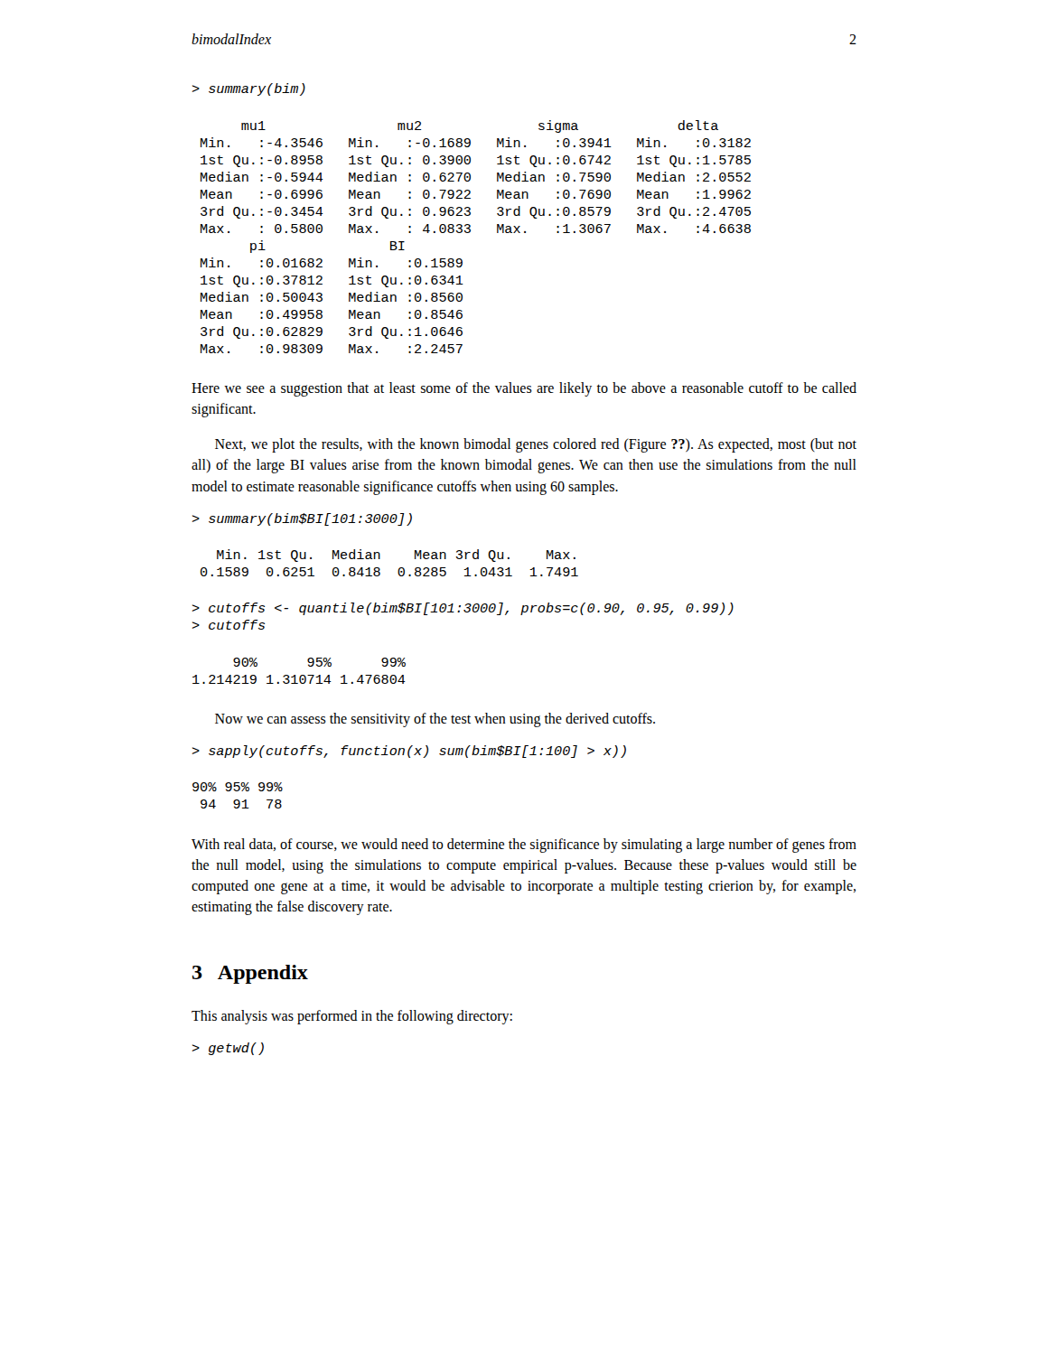bimodalIndex 2
> summary(bim)
      mu1                mu2              sigma            delta
 Min.   :-4.3546   Min.   :-0.1689   Min.   :0.3941   Min.   :0.3182
 1st Qu.:-0.8958   1st Qu.: 0.3900   1st Qu.:0.6742   1st Qu.:1.5785
 Median :-0.5944   Median : 0.6270   Median :0.7590   Median :2.0552
 Mean   :-0.6996   Mean   : 0.7922   Mean   :0.7690   Mean   :1.9962
 3rd Qu.:-0.3454   3rd Qu.: 0.9623   3rd Qu.:0.8579   3rd Qu.:2.4705
 Max.   : 0.5800   Max.   : 4.0833   Max.   :1.3067   Max.   :4.6638
       pi               BI
 Min.   :0.01682   Min.   :0.1589
 1st Qu.:0.37812   1st Qu.:0.6341
 Median :0.50043   Median :0.8560
 Mean   :0.49958   Mean   :0.8546
 3rd Qu.:0.62829   3rd Qu.:1.0646
 Max.   :0.98309   Max.   :2.2457
Here we see a suggestion that at least some of the values are likely to be above a reasonable cutoff to be called significant.
Next, we plot the results, with the known bimodal genes colored red (Figure ??). As expected, most (but not all) of the large BI values arise from the known bimodal genes. We can then use the simulations from the null model to estimate reasonable significance cutoffs when using 60 samples.
> summary(bim$BI[101:3000])
   Min. 1st Qu.  Median    Mean 3rd Qu.    Max.
 0.1589  0.6251  0.8418  0.8285  1.0431  1.7491
> cutoffs <- quantile(bim$BI[101:3000], probs=c(0.90, 0.95, 0.99))
> cutoffs
     90%      95%      99%
1.214219 1.310714 1.476804
Now we can assess the sensitivity of the test when using the derived cutoffs.
> sapply(cutoffs, function(x) sum(bim$BI[1:100] > x))
90% 95% 99%
 94  91  78
With real data, of course, we would need to determine the significance by simulating a large number of genes from the null model, using the simulations to compute empirical p-values. Because these p-values would still be computed one gene at a time, it would be advisable to incorporate a multiple testing crierion by, for example, estimating the false discovery rate.
3 Appendix
This analysis was performed in the following directory:
> getwd()